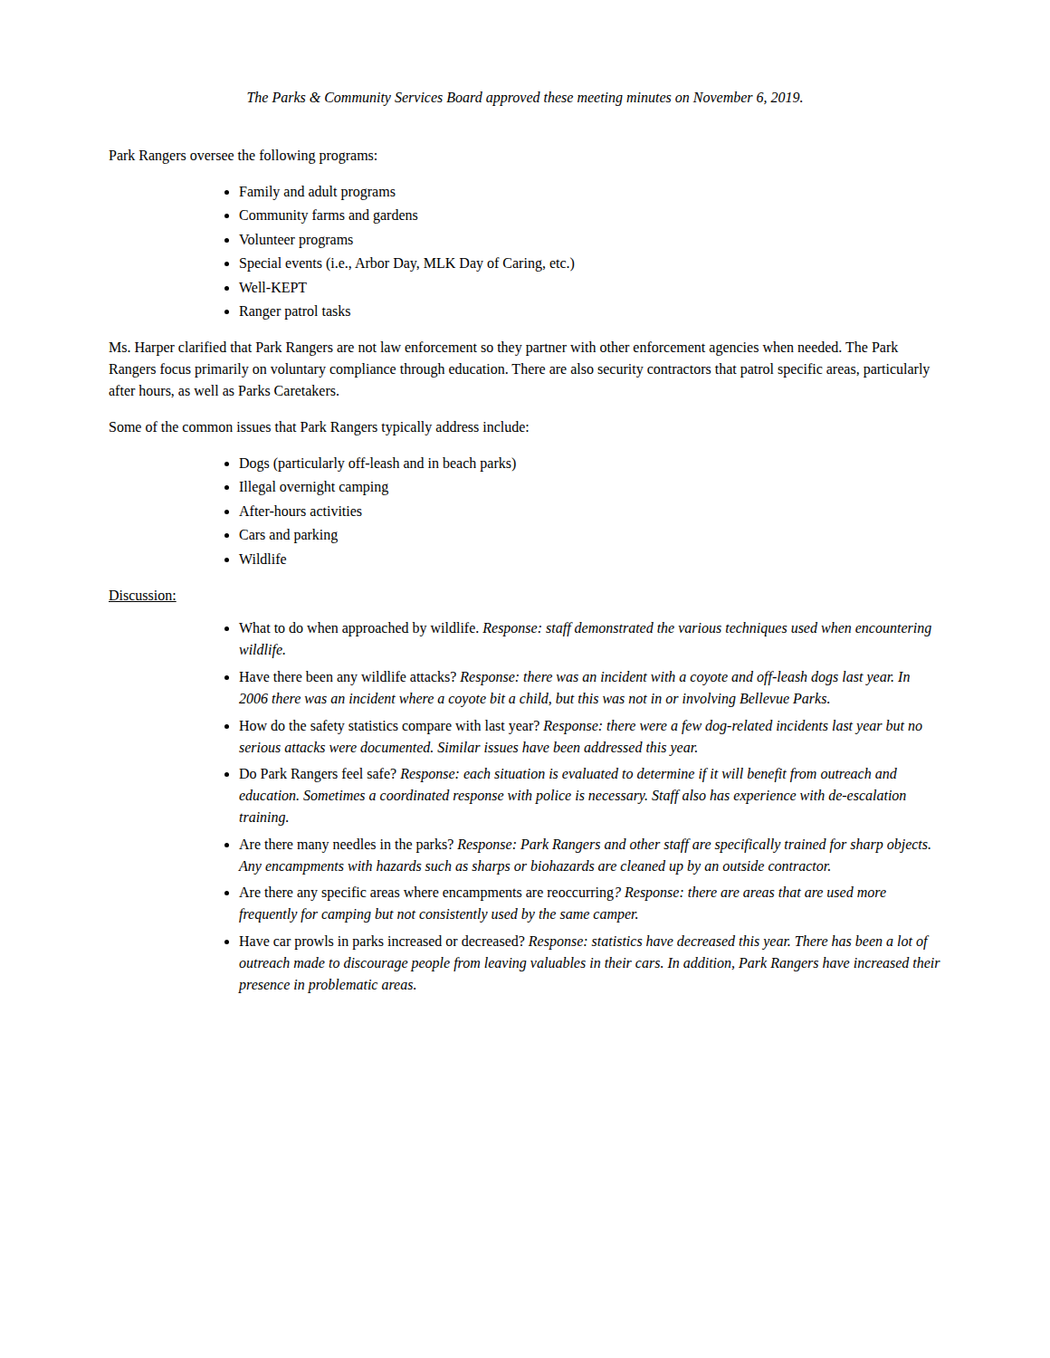The Parks & Community Services Board approved these meeting minutes on November 6, 2019.
Park Rangers oversee the following programs:
Family and adult programs
Community farms and gardens
Volunteer programs
Special events (i.e., Arbor Day, MLK Day of Caring, etc.)
Well-KEPT
Ranger patrol tasks
Ms. Harper clarified that Park Rangers are not law enforcement so they partner with other enforcement agencies when needed. The Park Rangers focus primarily on voluntary compliance through education. There are also security contractors that patrol specific areas, particularly after hours, as well as Parks Caretakers.
Some of the common issues that Park Rangers typically address include:
Dogs (particularly off-leash and in beach parks)
Illegal overnight camping
After-hours activities
Cars and parking
Wildlife
Discussion:
What to do when approached by wildlife. Response: staff demonstrated the various techniques used when encountering wildlife.
Have there been any wildlife attacks? Response: there was an incident with a coyote and off-leash dogs last year. In 2006 there was an incident where a coyote bit a child, but this was not in or involving Bellevue Parks.
How do the safety statistics compare with last year? Response: there were a few dog-related incidents last year but no serious attacks were documented. Similar issues have been addressed this year.
Do Park Rangers feel safe? Response: each situation is evaluated to determine if it will benefit from outreach and education. Sometimes a coordinated response with police is necessary. Staff also has experience with de-escalation training.
Are there many needles in the parks? Response: Park Rangers and other staff are specifically trained for sharp objects. Any encampments with hazards such as sharps or biohazards are cleaned up by an outside contractor.
Are there any specific areas where encampments are reoccurring? Response: there are areas that are used more frequently for camping but not consistently used by the same camper.
Have car prowls in parks increased or decreased? Response: statistics have decreased this year. There has been a lot of outreach made to discourage people from leaving valuables in their cars. In addition, Park Rangers have increased their presence in problematic areas.